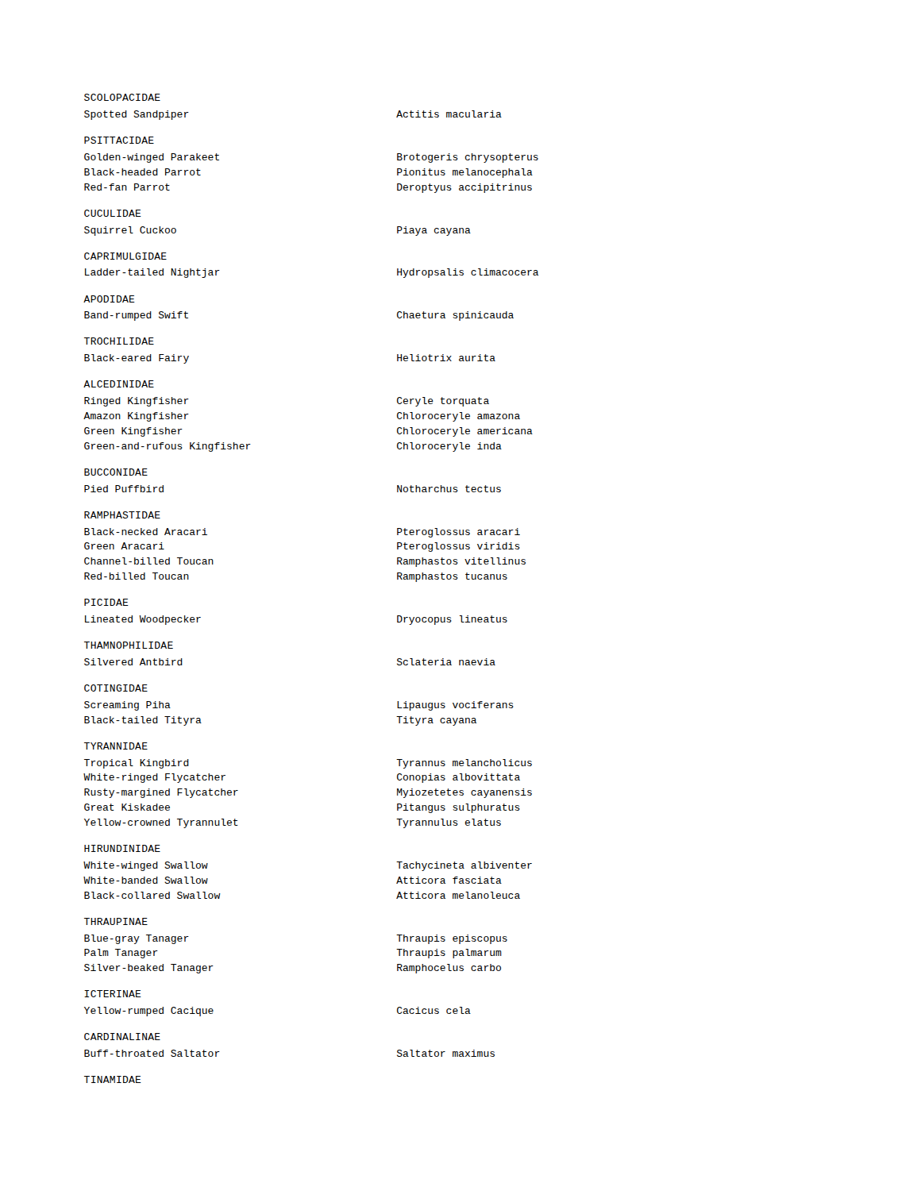SCOLOPACIDAE
| Spotted Sandpiper | Actitis macularia |
PSITTACIDAE
| Golden-winged Parakeet | Brotogeris chrysopterus |
| Black-headed Parrot | Pionitus melanocephala |
| Red-fan Parrot | Deroptyus accipitrinus |
CUCULIDAE
| Squirrel Cuckoo | Piaya cayana |
CAPRIMULGIDAE
| Ladder-tailed Nightjar | Hydropsalis climacocera |
APODIDAE
| Band-rumped Swift | Chaetura spinicauda |
TROCHILIDAE
| Black-eared Fairy | Heliotrix aurita |
ALCEDINIDAE
| Ringed Kingfisher | Ceryle torquata |
| Amazon Kingfisher | Chloroceryle amazona |
| Green Kingfisher | Chloroceryle americana |
| Green-and-rufous Kingfisher | Chloroceryle inda |
BUCCONIDAE
| Pied Puffbird | Notharchus tectus |
RAMPHASTIDAE
| Black-necked Aracari | Pteroglossus aracari |
| Green Aracari | Pteroglossus viridis |
| Channel-billed Toucan | Ramphastos vitellinus |
| Red-billed Toucan | Ramphastos tucanus |
PICIDAE
| Lineated Woodpecker | Dryocopus lineatus |
THAMNOPHILIDAE
| Silvered Antbird | Sclateria naevia |
COTINGIDAE
| Screaming Piha | Lipaugus vociferans |
| Black-tailed Tityra | Tityra cayana |
TYRANNIDAE
| Tropical Kingbird | Tyrannus melancholicus |
| White-ringed Flycatcher | Conopias albovittata |
| Rusty-margined Flycatcher | Myiozetetes cayanensis |
| Great Kiskadee | Pitangus sulphuratus |
| Yellow-crowned Tyrannulet | Tyrannulus elatus |
HIRUNDINIDAE
| White-winged Swallow | Tachycineta albiventer |
| White-banded Swallow | Atticora fasciata |
| Black-collared Swallow | Atticora melanoleuca |
THRAUPINAE
| Blue-gray Tanager | Thraupis episcopus |
| Palm Tanager | Thraupis palmarum |
| Silver-beaked Tanager | Ramphocelus carbo |
ICTERINAE
| Yellow-rumped Cacique | Cacicus cela |
CARDINALINAE
| Buff-throated Saltator | Saltator maximus |
TINAMIDAE